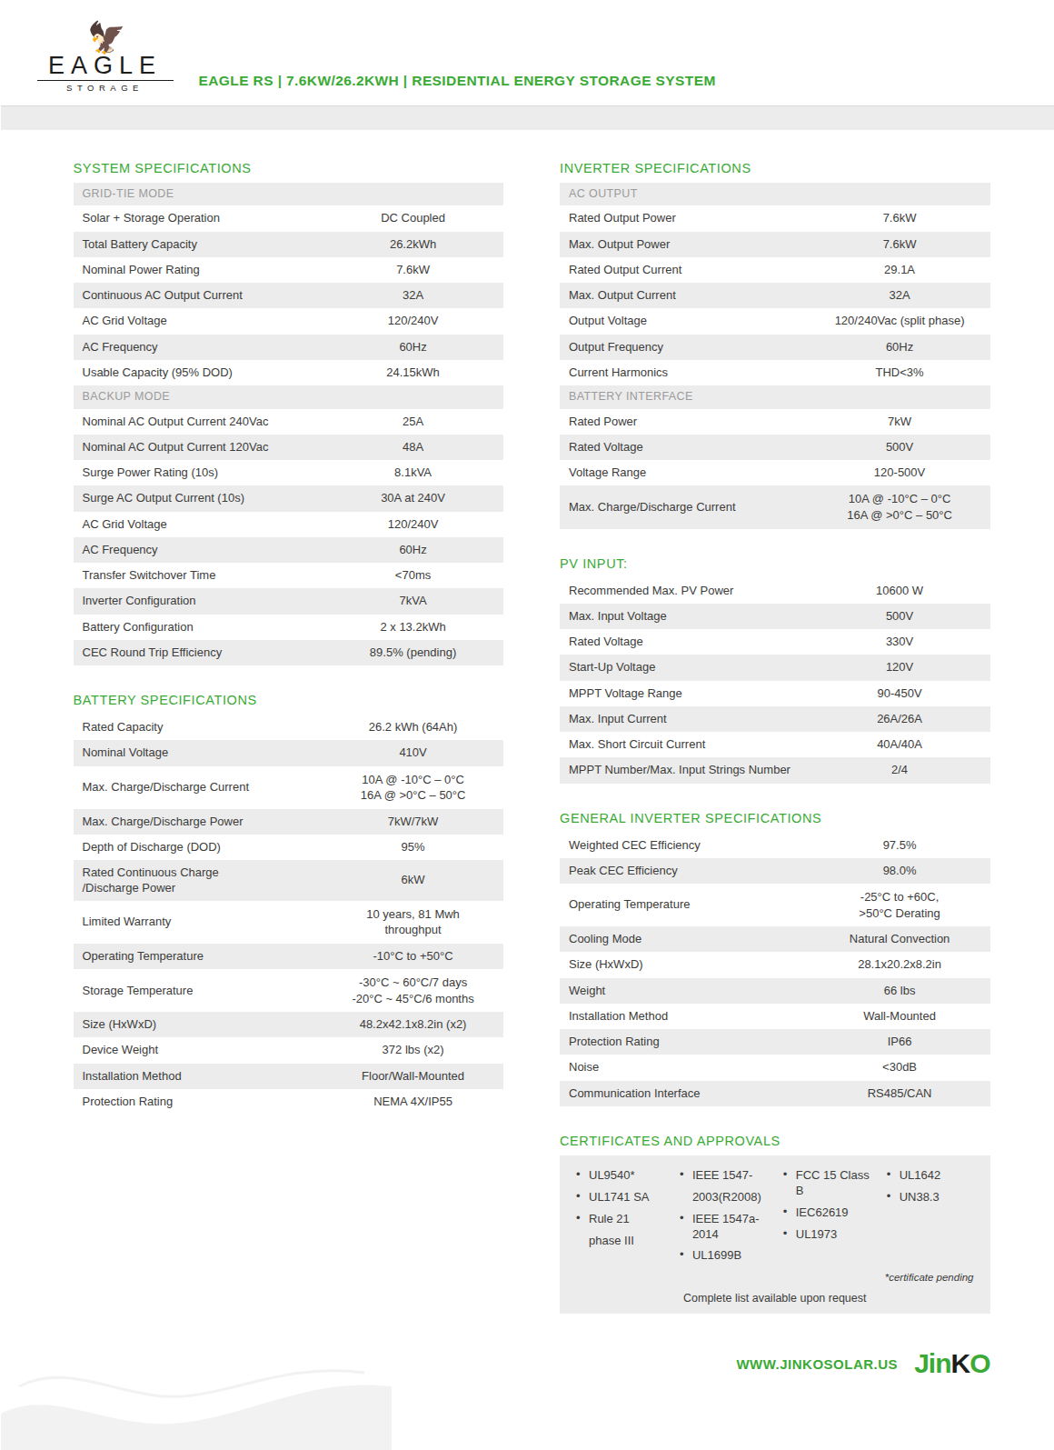🦅
EAGLE
STORAGE
EAGLE RS | 7.6kW/26.2kWh | RESIDENTIAL ENERGY STORAGE SYSTEM
System Specifications
| Grid-Tie Mode |
| Solar + Storage Operation | DC Coupled |
| Total Battery Capacity | 26.2kWh |
| Nominal Power Rating | 7.6kW |
| Continuous AC Output Current | 32A |
| AC Grid Voltage | 120/240V |
| AC Frequency | 60Hz |
| Usable Capacity (95% DOD) | 24.15kWh |
| Backup Mode |
| Nominal AC Output Current 240Vac | 25A |
| Nominal AC Output Current 120Vac | 48A |
| Surge Power Rating (10s) | 8.1kVA |
| Surge AC Output Current (10s) | 30A at 240V |
| AC Grid Voltage | 120/240V |
| AC Frequency | 60Hz |
| Transfer Switchover Time | <70ms |
| Inverter Configuration | 7kVA |
| Battery Configuration | 2 x 13.2kWh |
| CEC Round Trip Efficiency | 89.5% (pending) |
Battery Specifications
| Rated Capacity | 26.2 kWh (64Ah) |
| Nominal Voltage | 410V |
| Max. Charge/Discharge Current | 10A @ -10°C – 0°C 16A @ >0°C – 50°C |
| Max. Charge/Discharge Power | 7kW/7kW |
| Depth of Discharge (DOD) | 95% |
| Rated Continuous Charge /Discharge Power | 6kW |
| Limited Warranty | 10 years, 81 Mwh throughput |
| Operating Temperature | -10°C to +50°C |
| Storage Temperature | -30°C ~ 60°C/7 days -20°C ~ 45°C/6 months |
| Size (HxWxD) | 48.2x42.1x8.2in (x2) |
| Device Weight | 372 lbs (x2) |
| Installation Method | Floor/Wall-Mounted |
| Protection Rating | NEMA 4X/IP55 |
Inverter Specifications
| AC Output |
| Rated Output Power | 7.6kW |
| Max. Output Power | 7.6kW |
| Rated Output Current | 29.1A |
| Max. Output Current | 32A |
| Output Voltage | 120/240Vac (split phase) |
| Output Frequency | 60Hz |
| Current Harmonics | THD<3% |
| Battery Interface |
| Rated Power | 7kW |
| Rated Voltage | 500V |
| Voltage Range | 120-500V |
| Max. Charge/Discharge Current | 10A @ -10°C – 0°C 16A @ >0°C – 50°C |
PV Input:
| Recommended Max. PV Power | 10600 W |
| Max. Input Voltage | 500V |
| Rated Voltage | 330V |
| Start-Up Voltage | 120V |
| MPPT Voltage Range | 90-450V |
| Max. Input Current | 26A/26A |
| Max. Short Circuit Current | 40A/40A |
| MPPT Number/Max. Input Strings Number | 2/4 |
General Inverter Specifications
| Weighted CEC Efficiency | 97.5% |
| Peak CEC Efficiency | 98.0% |
| Operating Temperature | -25°C to +60C, >50°C Derating |
| Cooling Mode | Natural Convection |
| Size (HxWxD) | 28.1x20.2x8.2in |
| Weight | 66 lbs |
| Installation Method | Wall-Mounted |
| Protection Rating | IP66 |
| Noise | <30dB |
| Communication Interface | RS485/CAN |
Certificates and Approvals
UL9540*
UL1741 SA
Rule 21
phase III
IEEE 1547-
2003(R2008)
IEEE 1547a-2014
UL1699B
FCC 15 Class B
IEC62619
UL1973
UL1642
UN38.3
*certificate pending
Complete list available upon request
WWW.JINKOSOLAR.US JinKO